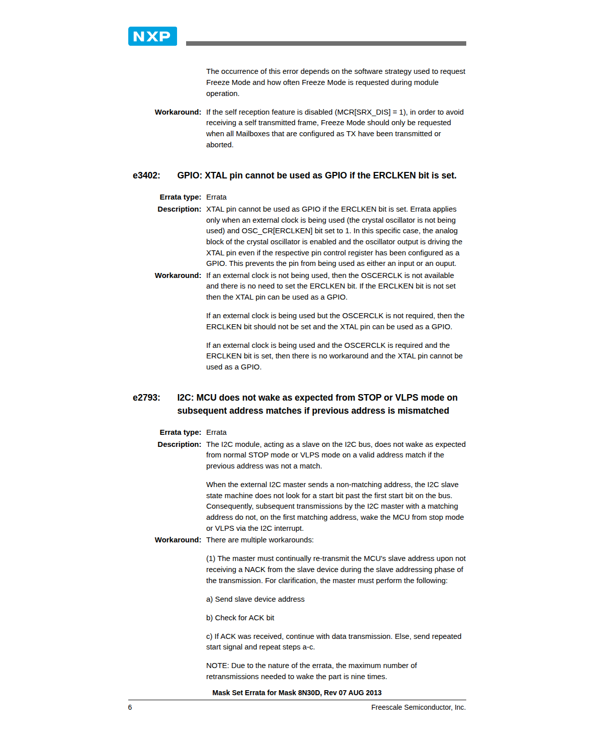The occurrence of this error depends on the software strategy used to request Freeze Mode and how often Freeze Mode is requested during module operation.
Workaround:
If the self reception feature is disabled (MCR[SRX_DIS] = 1), in order to avoid receiving a self transmitted frame, Freeze Mode should only be requested when all Mailboxes that are configured as TX have been transmitted or aborted.
e3402:
GPIO: XTAL pin cannot be used as GPIO if the ERCLKEN bit is set.
Errata type:
Errata
Description:
XTAL pin cannot be used as GPIO if the ERCLKEN bit is set. Errata applies only when an external clock is being used (the crystal oscillator is not being used) and OSC_CR[ERCLKEN] bit set to 1. In this specific case, the analog block of the crystal oscillator is enabled and the oscillator output is driving the XTAL pin even if the respective pin control register has been configured as a GPIO. This prevents the pin from being used as either an input or an ouput.
Workaround:
If an external clock is not being used, then the OSCERCLK is not available and there is no need to set the ERCLKEN bit. If the ERCLKEN bit is not set then the XTAL pin can be used as a GPIO.
If an external clock is being used but the OSCERCLK is not required, then the ERCLKEN bit should not be set and the XTAL pin can be used as a GPIO.
If an external clock is being used and the OSCERCLK is required and the ERCLKEN bit is set, then there is no workaround and the XTAL pin cannot be used as a GPIO.
e2793:
I2C: MCU does not wake as expected from STOP or VLPS mode on subsequent address matches if previous address is mismatched
Errata type:
Errata
Description:
The I2C module, acting as a slave on the I2C bus, does not wake as expected from normal STOP mode or VLPS mode on a valid address match if the previous address was not a match.
When the external I2C master sends a non-matching address, the I2C slave state machine does not look for a start bit past the first start bit on the bus. Consequently, subsequent transmissions by the I2C master with a matching address do not, on the first matching address, wake the MCU from stop mode or VLPS via the I2C interrupt.
Workaround:
There are multiple workarounds:
(1) The master must continually re-transmit the MCU's slave address upon not receiving a NACK from the slave device during the slave addressing phase of the transmission. For clarification, the master must perform the following:
a) Send slave device address
b) Check for ACK bit
c) If ACK was received, continue with data transmission. Else, send repeated start signal and repeat steps a-c.
NOTE: Due to the nature of the errata, the maximum number of retransmissions needed to wake the part is nine times.
Mask Set Errata for Mask 8N30D, Rev 07 AUG 2013
6
Freescale Semiconductor, Inc.